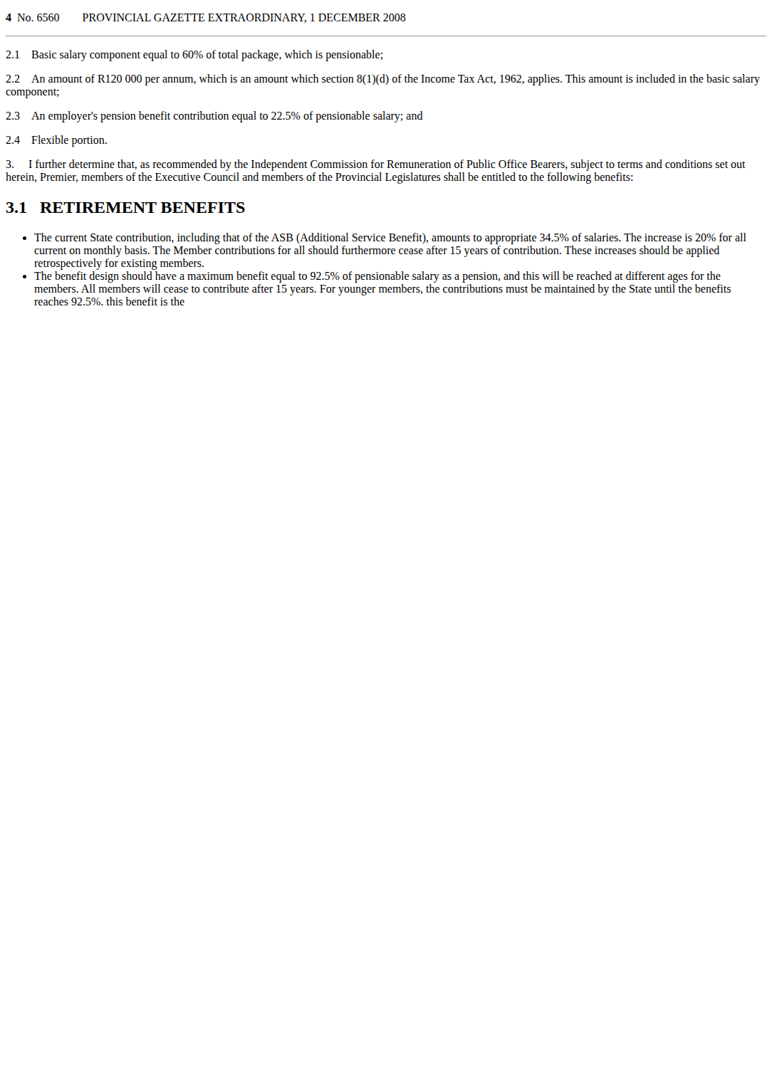4 No. 6560 PROVINCIAL GAZETTE EXTRAORDINARY, 1 DECEMBER 2008
2.1 Basic salary component equal to 60% of total package, which is pensionable;
2.2 An amount of R120 000 per annum, which is an amount which section 8(1)(d) of the Income Tax Act, 1962, applies. This amount is included in the basic salary component;
2.3 An employer's pension benefit contribution equal to 22.5% of pensionable salary; and
2.4 Flexible portion.
3. I further determine that, as recommended by the Independent Commission for Remuneration of Public Office Bearers, subject to terms and conditions set out herein, Premier, members of the Executive Council and members of the Provincial Legislatures shall be entitled to the following benefits:
3.1 RETIREMENT BENEFITS
The current State contribution, including that of the ASB (Additional Service Benefit), amounts to appropriate 34.5% of salaries. The increase is 20% for all current on monthly basis. The Member contributions for all should furthermore cease after 15 years of contribution. These increases should be applied retrospectively for existing members.
The benefit design should have a maximum benefit equal to 92.5% of pensionable salary as a pension, and this will be reached at different ages for the members. All members will cease to contribute after 15 years. For younger members, the contributions must be maintained by the State until the benefits reaches 92.5%. this benefit is the